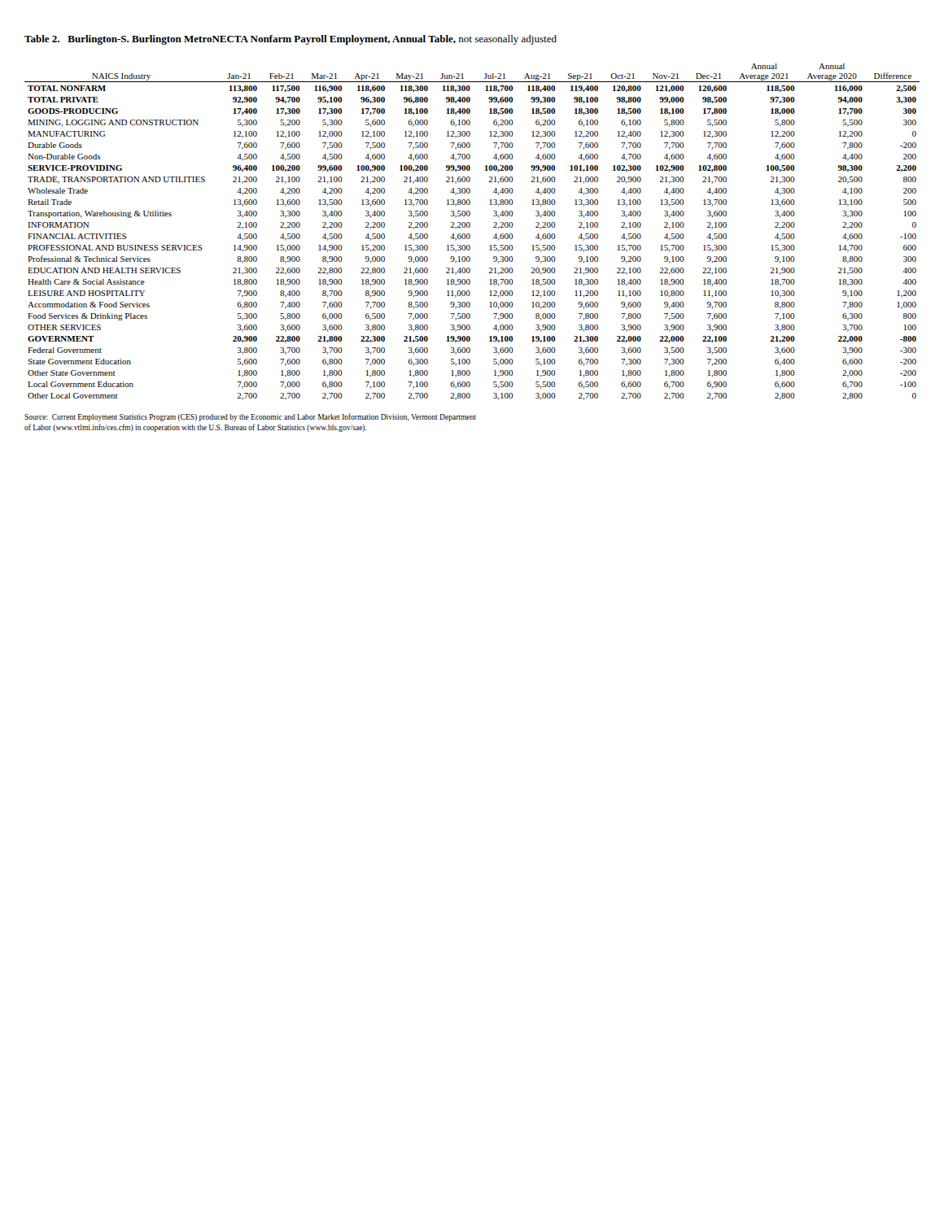Table 2. Burlington-S. Burlington MetroNECTA Nonfarm Payroll Employment, Annual Table, not seasonally adjusted
| NAICS Industry | Jan-21 | Feb-21 | Mar-21 | Apr-21 | May-21 | Jun-21 | Jul-21 | Aug-21 | Sep-21 | Oct-21 | Nov-21 | Dec-21 | Annual Average 2021 | Annual Average 2020 | Difference |
| --- | --- | --- | --- | --- | --- | --- | --- | --- | --- | --- | --- | --- | --- | --- | --- |
| TOTAL NONFARM | 113,800 | 117,500 | 116,900 | 118,600 | 118,300 | 118,300 | 118,700 | 118,400 | 119,400 | 120,800 | 121,000 | 120,600 | 118,500 | 116,000 | 2,500 |
| TOTAL PRIVATE | 92,900 | 94,700 | 95,100 | 96,300 | 96,800 | 98,400 | 99,600 | 99,300 | 98,100 | 98,800 | 99,000 | 98,500 | 97,300 | 94,000 | 3,300 |
| GOODS-PRODUCING | 17,400 | 17,300 | 17,300 | 17,700 | 18,100 | 18,400 | 18,500 | 18,500 | 18,300 | 18,500 | 18,100 | 17,800 | 18,000 | 17,700 | 300 |
| MINING, LOGGING AND CONSTRUCTION | 5,300 | 5,200 | 5,300 | 5,600 | 6,000 | 6,100 | 6,200 | 6,200 | 6,100 | 6,100 | 5,800 | 5,500 | 5,800 | 5,500 | 300 |
| MANUFACTURING | 12,100 | 12,100 | 12,000 | 12,100 | 12,100 | 12,300 | 12,300 | 12,300 | 12,200 | 12,400 | 12,300 | 12,300 | 12,200 | 12,200 | 0 |
| Durable Goods | 7,600 | 7,600 | 7,500 | 7,500 | 7,500 | 7,600 | 7,700 | 7,700 | 7,600 | 7,700 | 7,700 | 7,700 | 7,600 | 7,800 | -200 |
| Non-Durable Goods | 4,500 | 4,500 | 4,500 | 4,600 | 4,600 | 4,700 | 4,600 | 4,600 | 4,600 | 4,700 | 4,600 | 4,600 | 4,600 | 4,400 | 200 |
| SERVICE-PROVIDING | 96,400 | 100,200 | 99,600 | 100,900 | 100,200 | 99,900 | 100,200 | 99,900 | 101,100 | 102,300 | 102,900 | 102,800 | 100,500 | 98,300 | 2,200 |
| TRADE, TRANSPORTATION AND UTILITIES | 21,200 | 21,100 | 21,100 | 21,200 | 21,400 | 21,600 | 21,600 | 21,600 | 21,000 | 20,900 | 21,300 | 21,700 | 21,300 | 20,500 | 800 |
| Wholesale Trade | 4,200 | 4,200 | 4,200 | 4,200 | 4,200 | 4,300 | 4,400 | 4,400 | 4,300 | 4,400 | 4,400 | 4,400 | 4,300 | 4,100 | 200 |
| Retail Trade | 13,600 | 13,600 | 13,500 | 13,600 | 13,700 | 13,800 | 13,800 | 13,800 | 13,300 | 13,100 | 13,500 | 13,700 | 13,600 | 13,100 | 500 |
| Transportation, Warehousing & Utilities | 3,400 | 3,300 | 3,400 | 3,400 | 3,500 | 3,500 | 3,400 | 3,400 | 3,400 | 3,400 | 3,400 | 3,600 | 3,400 | 3,300 | 100 |
| INFORMATION | 2,100 | 2,200 | 2,200 | 2,200 | 2,200 | 2,200 | 2,200 | 2,200 | 2,100 | 2,100 | 2,100 | 2,100 | 2,200 | 2,200 | 0 |
| FINANCIAL ACTIVITIES | 4,500 | 4,500 | 4,500 | 4,500 | 4,500 | 4,600 | 4,600 | 4,600 | 4,500 | 4,500 | 4,500 | 4,500 | 4,500 | 4,600 | -100 |
| PROFESSIONAL AND BUSINESS SERVICES | 14,900 | 15,000 | 14,900 | 15,200 | 15,300 | 15,300 | 15,500 | 15,500 | 15,300 | 15,700 | 15,700 | 15,300 | 15,300 | 14,700 | 600 |
| Professional & Technical Services | 8,800 | 8,900 | 8,900 | 9,000 | 9,000 | 9,100 | 9,300 | 9,300 | 9,100 | 9,200 | 9,100 | 9,200 | 9,100 | 8,800 | 300 |
| EDUCATION AND HEALTH SERVICES | 21,300 | 22,600 | 22,800 | 22,800 | 21,600 | 21,400 | 21,200 | 20,900 | 21,900 | 22,100 | 22,600 | 22,100 | 21,900 | 21,500 | 400 |
| Health Care & Social Assistance | 18,800 | 18,900 | 18,900 | 18,900 | 18,900 | 18,900 | 18,700 | 18,500 | 18,300 | 18,400 | 18,900 | 18,400 | 18,700 | 18,300 | 400 |
| LEISURE AND HOSPITALITY | 7,900 | 8,400 | 8,700 | 8,900 | 9,900 | 11,000 | 12,000 | 12,100 | 11,200 | 11,100 | 10,800 | 11,100 | 10,300 | 9,100 | 1,200 |
| Accommodation & Food Services | 6,800 | 7,400 | 7,600 | 7,700 | 8,500 | 9,300 | 10,000 | 10,200 | 9,600 | 9,600 | 9,400 | 9,700 | 8,800 | 7,800 | 1,000 |
| Food Services & Drinking Places | 5,300 | 5,800 | 6,000 | 6,500 | 7,000 | 7,500 | 7,900 | 8,000 | 7,800 | 7,800 | 7,500 | 7,600 | 7,100 | 6,300 | 800 |
| OTHER SERVICES | 3,600 | 3,600 | 3,600 | 3,800 | 3,800 | 3,900 | 4,000 | 3,900 | 3,800 | 3,900 | 3,900 | 3,900 | 3,800 | 3,700 | 100 |
| GOVERNMENT | 20,900 | 22,800 | 21,800 | 22,300 | 21,500 | 19,900 | 19,100 | 19,100 | 21,300 | 22,000 | 22,000 | 22,100 | 21,200 | 22,000 | -800 |
| Federal Government | 3,800 | 3,700 | 3,700 | 3,700 | 3,600 | 3,600 | 3,600 | 3,600 | 3,600 | 3,600 | 3,500 | 3,500 | 3,600 | 3,900 | -300 |
| State Government Education | 5,600 | 7,600 | 6,800 | 7,000 | 6,300 | 5,100 | 5,000 | 5,100 | 6,700 | 7,300 | 7,300 | 7,200 | 6,400 | 6,600 | -200 |
| Other State Government | 1,800 | 1,800 | 1,800 | 1,800 | 1,800 | 1,800 | 1,900 | 1,900 | 1,800 | 1,800 | 1,800 | 1,800 | 1,800 | 2,000 | -200 |
| Local Government Education | 7,000 | 7,000 | 6,800 | 7,100 | 7,100 | 6,600 | 5,500 | 5,500 | 6,500 | 6,600 | 6,700 | 6,900 | 6,600 | 6,700 | -100 |
| Other Local Government | 2,700 | 2,700 | 2,700 | 2,700 | 2,700 | 2,800 | 3,100 | 3,000 | 2,700 | 2,700 | 2,700 | 2,700 | 2,800 | 2,800 | 0 |
Source: Current Employment Statistics Program (CES) produced by the Economic and Labor Market Information Division, Vermont Department
of Labor (www.vtlmi.info/ces.cfm) in cooperation with the U.S. Bureau of Labor Statistics (www.bls.gov/sae).